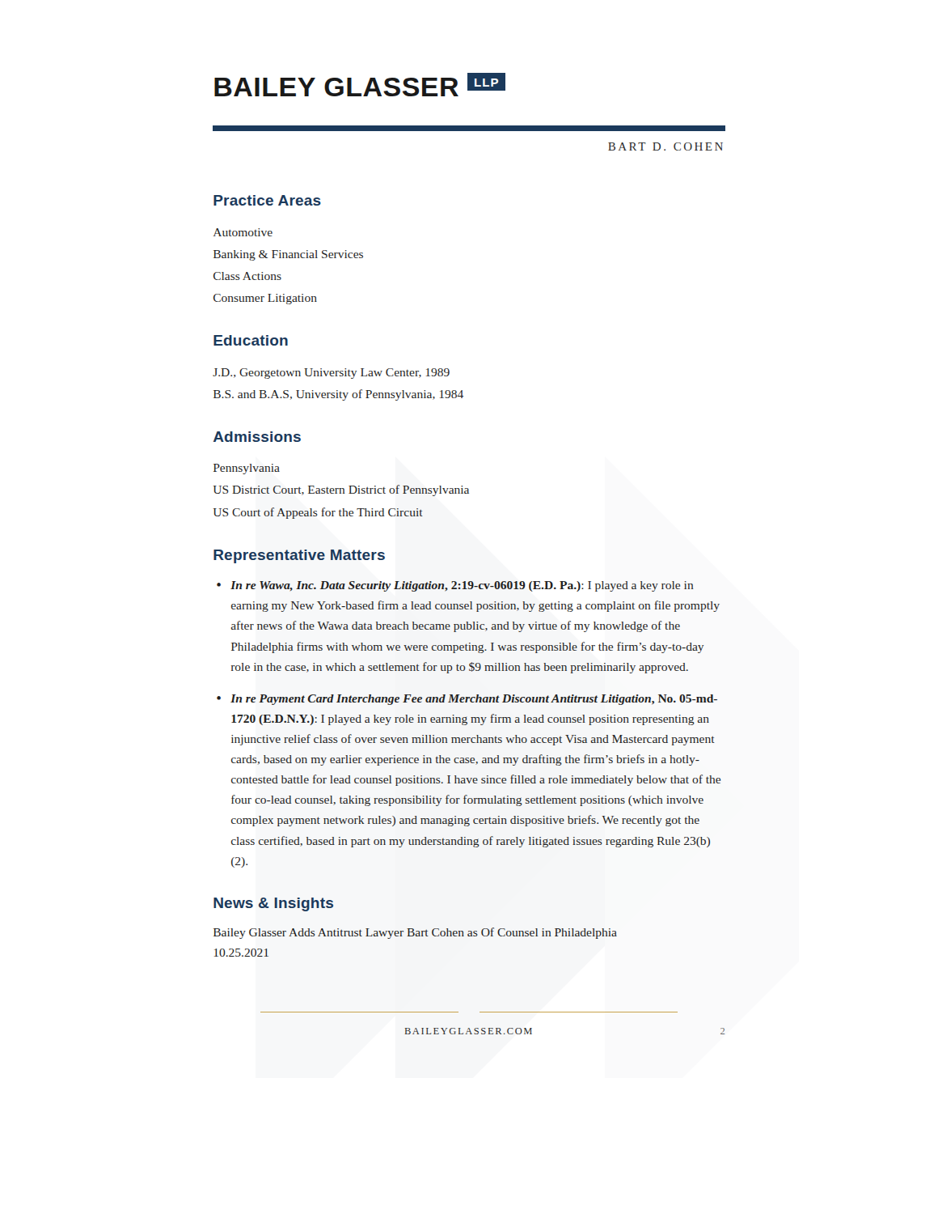Bailey Glasser LLP
BART D. COHEN
Practice Areas
Automotive
Banking & Financial Services
Class Actions
Consumer Litigation
Education
J.D., Georgetown University Law Center, 1989
B.S. and B.A.S, University of Pennsylvania, 1984
Admissions
Pennsylvania
US District Court, Eastern District of Pennsylvania
US Court of Appeals for the Third Circuit
Representative Matters
In re Wawa, Inc. Data Security Litigation, 2:19-cv-06019 (E.D. Pa.): I played a key role in earning my New York-based firm a lead counsel position, by getting a complaint on file promptly after news of the Wawa data breach became public, and by virtue of my knowledge of the Philadelphia firms with whom we were competing. I was responsible for the firm’s day-to-day role in the case, in which a settlement for up to $9 million has been preliminarily approved.
In re Payment Card Interchange Fee and Merchant Discount Antitrust Litigation, No. 05-md-1720 (E.D.N.Y.): I played a key role in earning my firm a lead counsel position representing an injunctive relief class of over seven million merchants who accept Visa and Mastercard payment cards, based on my earlier experience in the case, and my drafting the firm’s briefs in a hotly-contested battle for lead counsel positions. I have since filled a role immediately below that of the four co-lead counsel, taking responsibility for formulating settlement positions (which involve complex payment network rules) and managing certain dispositive briefs. We recently got the class certified, based in part on my understanding of rarely litigated issues regarding Rule 23(b)(2).
News & Insights
Bailey Glasser Adds Antitrust Lawyer Bart Cohen as Of Counsel in Philadelphia 10.25.2021
BAILEYGLASSER.COM
2